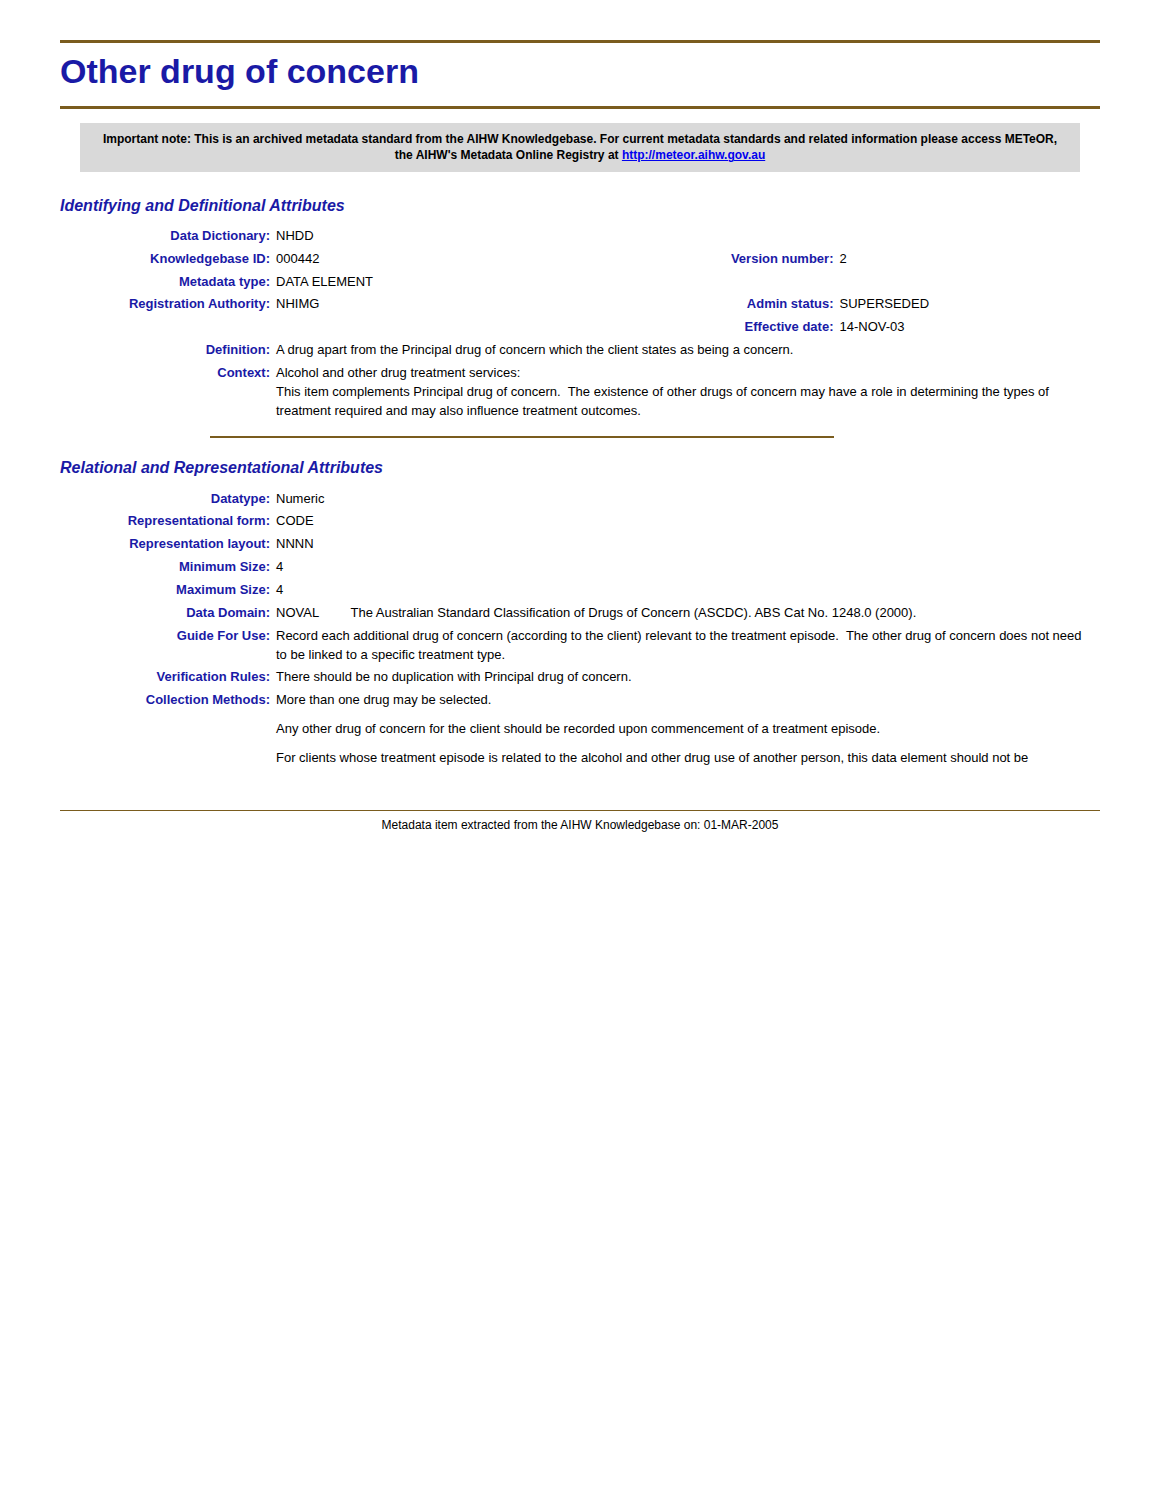Other drug of concern
Important note: This is an archived metadata standard from the AIHW Knowledgebase. For current metadata standards and related information please access METeOR, the AIHW's Metadata Online Registry at http://meteor.aihw.gov.au
Identifying and Definitional Attributes
| Data Dictionary: | NHDD | | |
| Knowledgebase ID: | 000442 | Version number: | 2 |
| Metadata type: | DATA ELEMENT | | |
| Registration Authority: | NHIMG | Admin status: | SUPERSEDED |
| | | Effective date: | 14-NOV-03 |
| Definition: | A drug apart from the Principal drug of concern which the client states as being a concern. |
| Context: | Alcohol and other drug treatment services: This item complements Principal drug of concern. The existence of other drugs of concern may have a role in determining the types of treatment required and may also influence treatment outcomes. |
Relational and Representational Attributes
| Datatype: | Numeric |
| Representational form: | CODE |
| Representation layout: | NNNN |
| Minimum Size: | 4 |
| Maximum Size: | 4 |
| Data Domain: | NOVAL | The Australian Standard Classification of Drugs of Concern (ASCDC). ABS Cat No. 1248.0 (2000). |
| Guide For Use: | Record each additional drug of concern (according to the client) relevant to the treatment episode. The other drug of concern does not need to be linked to a specific treatment type. |
| Verification Rules: | There should be no duplication with Principal drug of concern. |
| Collection Methods: | More than one drug may be selected. Any other drug of concern for the client should be recorded upon commencement of a treatment episode. For clients whose treatment episode is related to the alcohol and other drug use of another person, this data element should not be |
Metadata item extracted from the AIHW Knowledgebase on: 01-MAR-2005